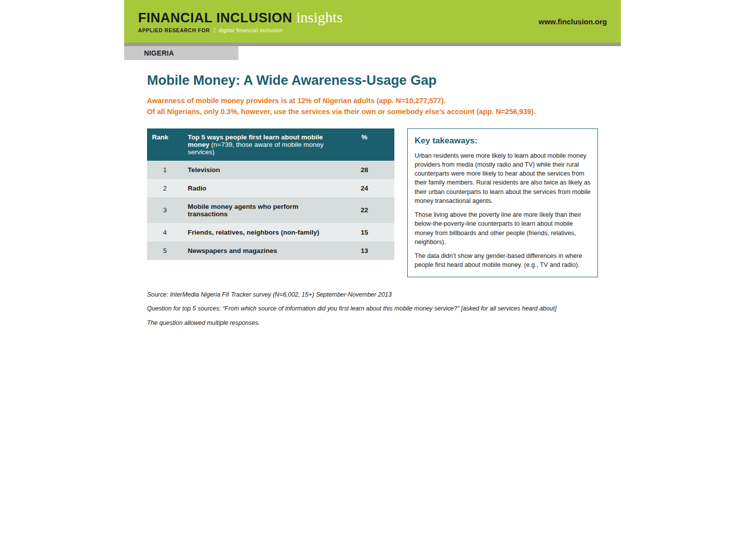FINANCIAL INCLUSION insights
APPLIED RESEARCH FOR ⋮ digital financial inclusion
www.finclusion.org
NIGERIA
Mobile Money: A Wide Awareness-Usage Gap
Awareness of mobile money providers is at 12% of Nigerian adults (app. N=10,277,577).
Of all Nigerians, only 0.3%, however, use the services via their own or somebody else’s account (app. N=256,939).
| Rank | Top 5 ways people first learn about mobile money (n=739, those aware of mobile money services) | % |
| --- | --- | --- |
| 1 | Television | 28 |
| 2 | Radio | 24 |
| 3 | Mobile money agents who perform transactions | 22 |
| 4 | Friends, relatives, neighbors (non-family) | 15 |
| 5 | Newspapers and magazines | 13 |
Key takeaways:
Urban residents were more likely to learn about mobile money providers from media (mostly radio and TV) while their rural counterparts were more likely to hear about the services from their family members. Rural residents are also twice as likely as their urban counterparts to learn about the services from mobile money transactional agents.
Those living above the poverty line are more likely than their below-the-poverty-line counterparts to learn about mobile money from billboards and other people (friends, relatives, neighbors).
The data didn’t show any gender-based differences in where people first heard about mobile money. (e.g., TV and radio).
Source: InterMedia Nigeria FII Tracker survey (N=6,002, 15+) September-November 2013
Question for top 5 sources: “From which source of information did you first learn about this mobile money service?” [asked for all services heard about]
The question allowed multiple responses.